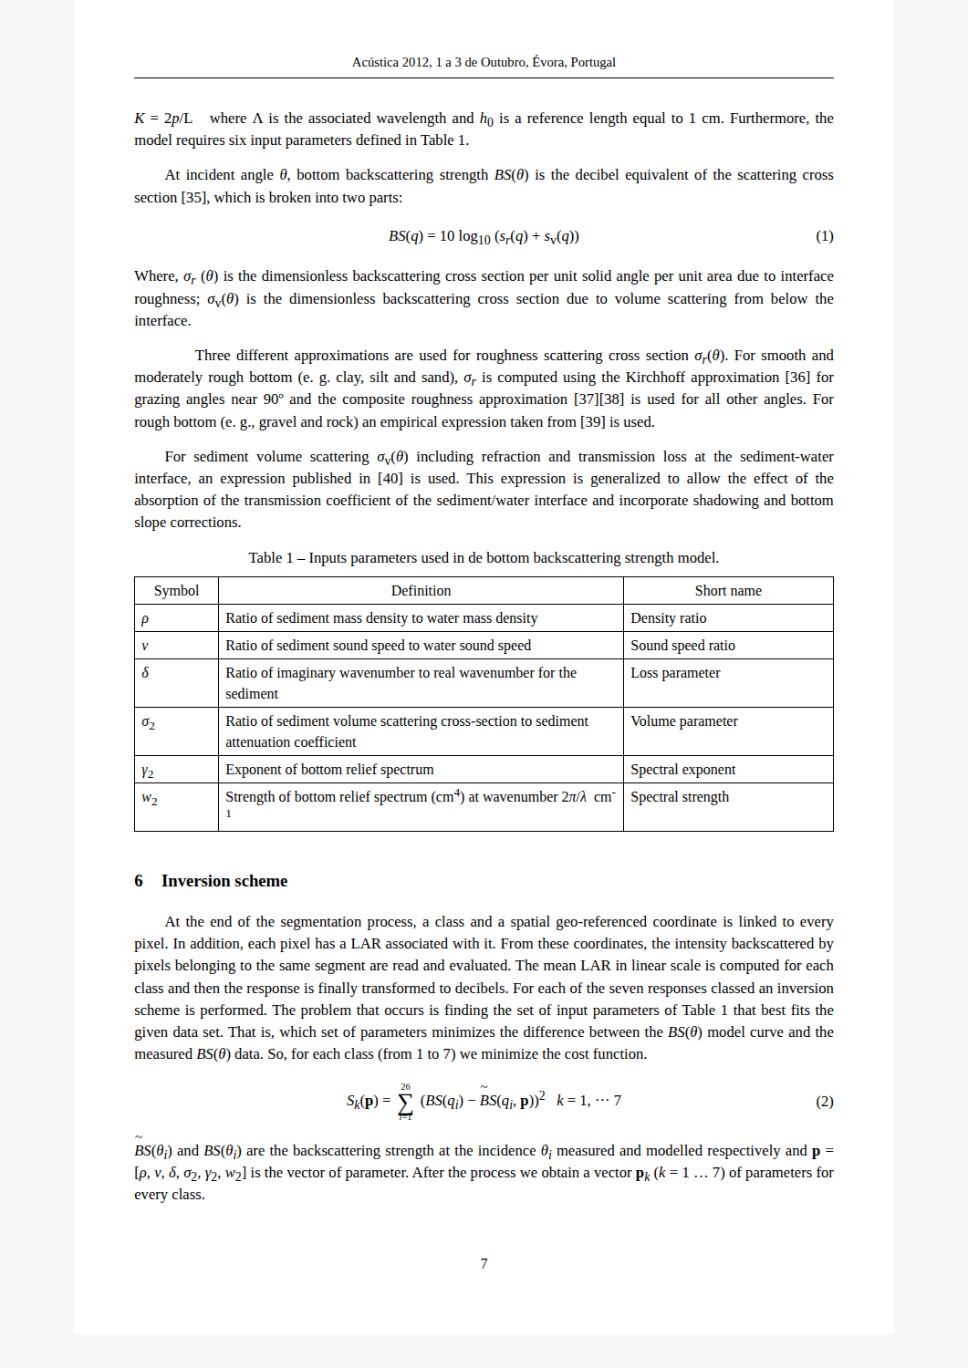Acústica 2012, 1 a 3 de Outubro, Évora, Portugal
K = 2p/L where Λ is the associated wavelength and h0 is a reference length equal to 1 cm. Furthermore, the model requires six input parameters defined in Table 1.
At incident angle θ, bottom backscattering strength BS(θ) is the decibel equivalent of the scattering cross section [35], which is broken into two parts:
BS(q) = 10 log10 (sr(q) + sv(q)) (1)
Where, σr (θ) is the dimensionless backscattering cross section per unit solid angle per unit area due to interface roughness; σv(θ) is the dimensionless backscattering cross section due to volume scattering from below the interface.
Three different approximations are used for roughness scattering cross section σr(θ). For smooth and moderately rough bottom (e. g. clay, silt and sand), σr is computed using the Kirchhoff approximation [36] for grazing angles near 90º and the composite roughness approximation [37][38] is used for all other angles. For rough bottom (e. g., gravel and rock) an empirical expression taken from [39] is used.
For sediment volume scattering σv(θ) including refraction and transmission loss at the sediment-water interface, an expression published in [40] is used. This expression is generalized to allow the effect of the absorption of the transmission coefficient of the sediment/water interface and incorporate shadowing and bottom slope corrections.
Table 1 – Inputs parameters used in de bottom backscattering strength model.
| Symbol | Definition | Short name |
| --- | --- | --- |
| ρ | Ratio of sediment mass density to water mass density | Density ratio |
| v | Ratio of sediment sound speed to water sound speed | Sound speed ratio |
| δ | Ratio of imaginary wavenumber to real wavenumber for the sediment | Loss parameter |
| σ 2 | Ratio of sediment volume scattering cross-section to sediment attenuation coefficient | Volume parameter |
| γ 2 | Exponent of bottom relief spectrum | Spectral exponent |
| w 2 | Strength of bottom relief spectrum (cm 4 ) at wavenumber 2 π / λ cm -1 | Spectral strength |
6 Inversion scheme
At the end of the segmentation process, a class and a spatial geo-referenced coordinate is linked to every pixel. In addition, each pixel has a LAR associated with it. From these coordinates, the intensity backscattered by pixels belonging to the same segment are read and evaluated. The mean LAR in linear scale is computed for each class and then the response is finally transformed to decibels. For each of the seven responses classed an inversion scheme is performed. The problem that occurs is finding the set of input parameters of Table 1 that best fits the given data set. That is, which set of parameters minimizes the difference between the BS(θ) model curve and the measured BS(θ) data. So, for each class (from 1 to 7) we minimize the cost function.
Sk(p) = 26 ∑ i=1 (BS(qi) − BS(qi, p))2 k = 1, ··· 7 (2)
BS(θi) and BS(θi) are the backscattering strength at the incidence θi measured and modelled respectively and p = [ρ, v, δ, σ2, γ2, w2] is the vector of parameter. After the process we obtain a vector pk (k = 1 … 7) of parameters for every class.
7